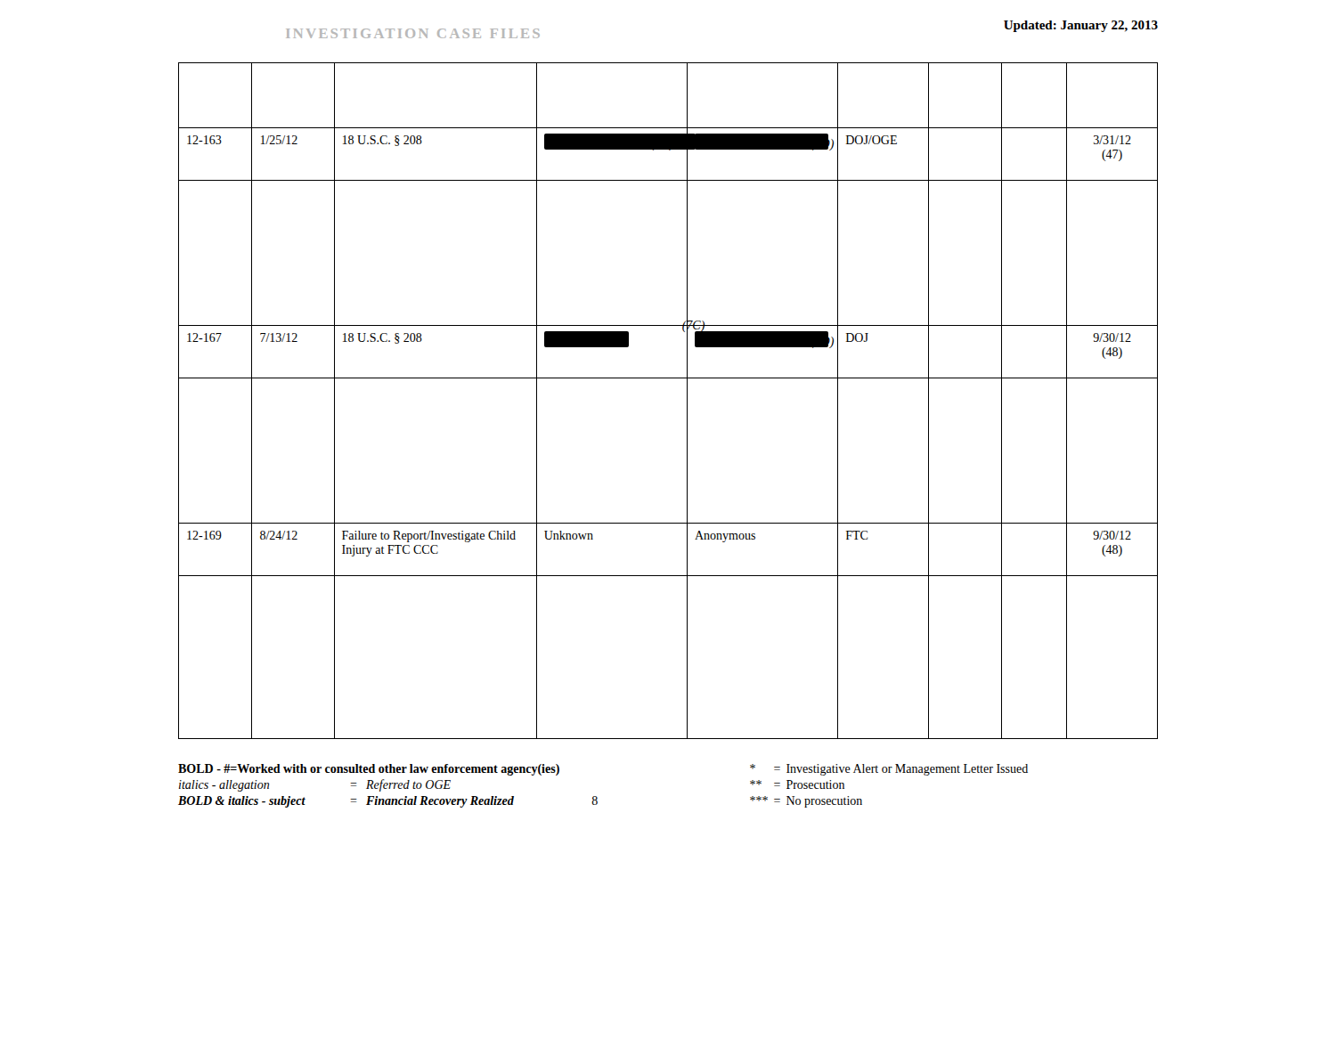INVESTIGATION CASE FILES
Updated: January 22, 2013
| 12-163 | 1/25/12 | 18 U.S.C. § 208 | (7C) | (7D) | DOJ/OGE | | | 3/31/12 (47) |
| 12-167 | 7/13/12 | 18 U.S.C. § 208 | (7C) | (7D) | DOJ | | | 9/30/12 (48) |
| 12-169 | 8/24/12 | Failure to Report/Investigate Child Injury at FTC CCC | Unknown | Anonymous | FTC | | | 9/30/12 (48) |
| BOLD - #=Worked with or consulted other law enforcement agency(ies) |
| italics - allegation | = | Referred to OGE | |
| BOLD & italics - subject | = | Financial Recovery Realized | 8 |
| * | = | Investigative Alert or Management Letter Issued |
| ** | = | Prosecution |
| *** | = | No prosecution |